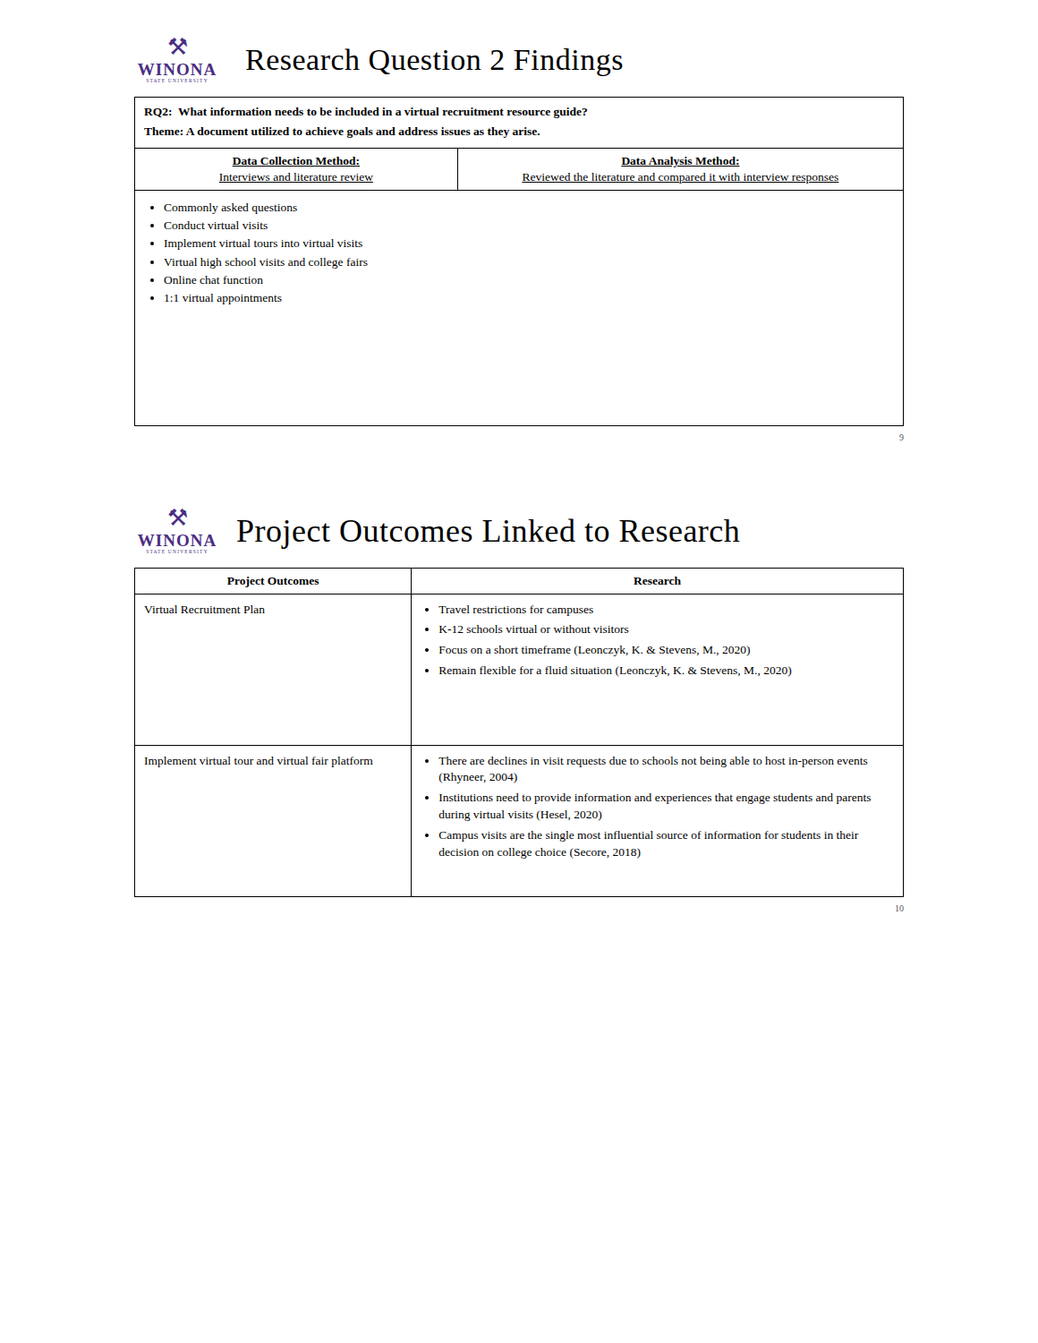⚒ WINONA STATE UNIVERSITY
Research Question 2 Findings
| RQ2: What information needs to be included in a virtual recruitment resource guide? Theme: A document utilized to achieve goals and address issues as they arise. |
| Data Collection Method: Interviews and literature review | Data Analysis Method: Reviewed the literature and compared it with interview responses |
| Commonly asked questions Conduct virtual visits Implement virtual tours into virtual visits Virtual high school visits and college fairs Online chat function 1:1 virtual appointments |
9
⚒ WINONA STATE UNIVERSITY
Project Outcomes Linked to Research
| Project Outcomes | Research |
| --- | --- |
| Virtual Recruitment Plan | Travel restrictions for campuses K-12 schools virtual or without visitors Focus on a short timeframe (Leonczyk, K. & Stevens, M., 2020) Remain flexible for a fluid situation (Leonczyk, K. & Stevens, M., 2020) |
| Implement virtual tour and virtual fair platform | There are declines in visit requests due to schools not being able to host in-person events (Rhyneer, 2004) Institutions need to provide information and experiences that engage students and parents during virtual visits (Hesel, 2020) Campus visits are the single most influential source of information for students in their decision on college choice (Secore, 2018) |
10